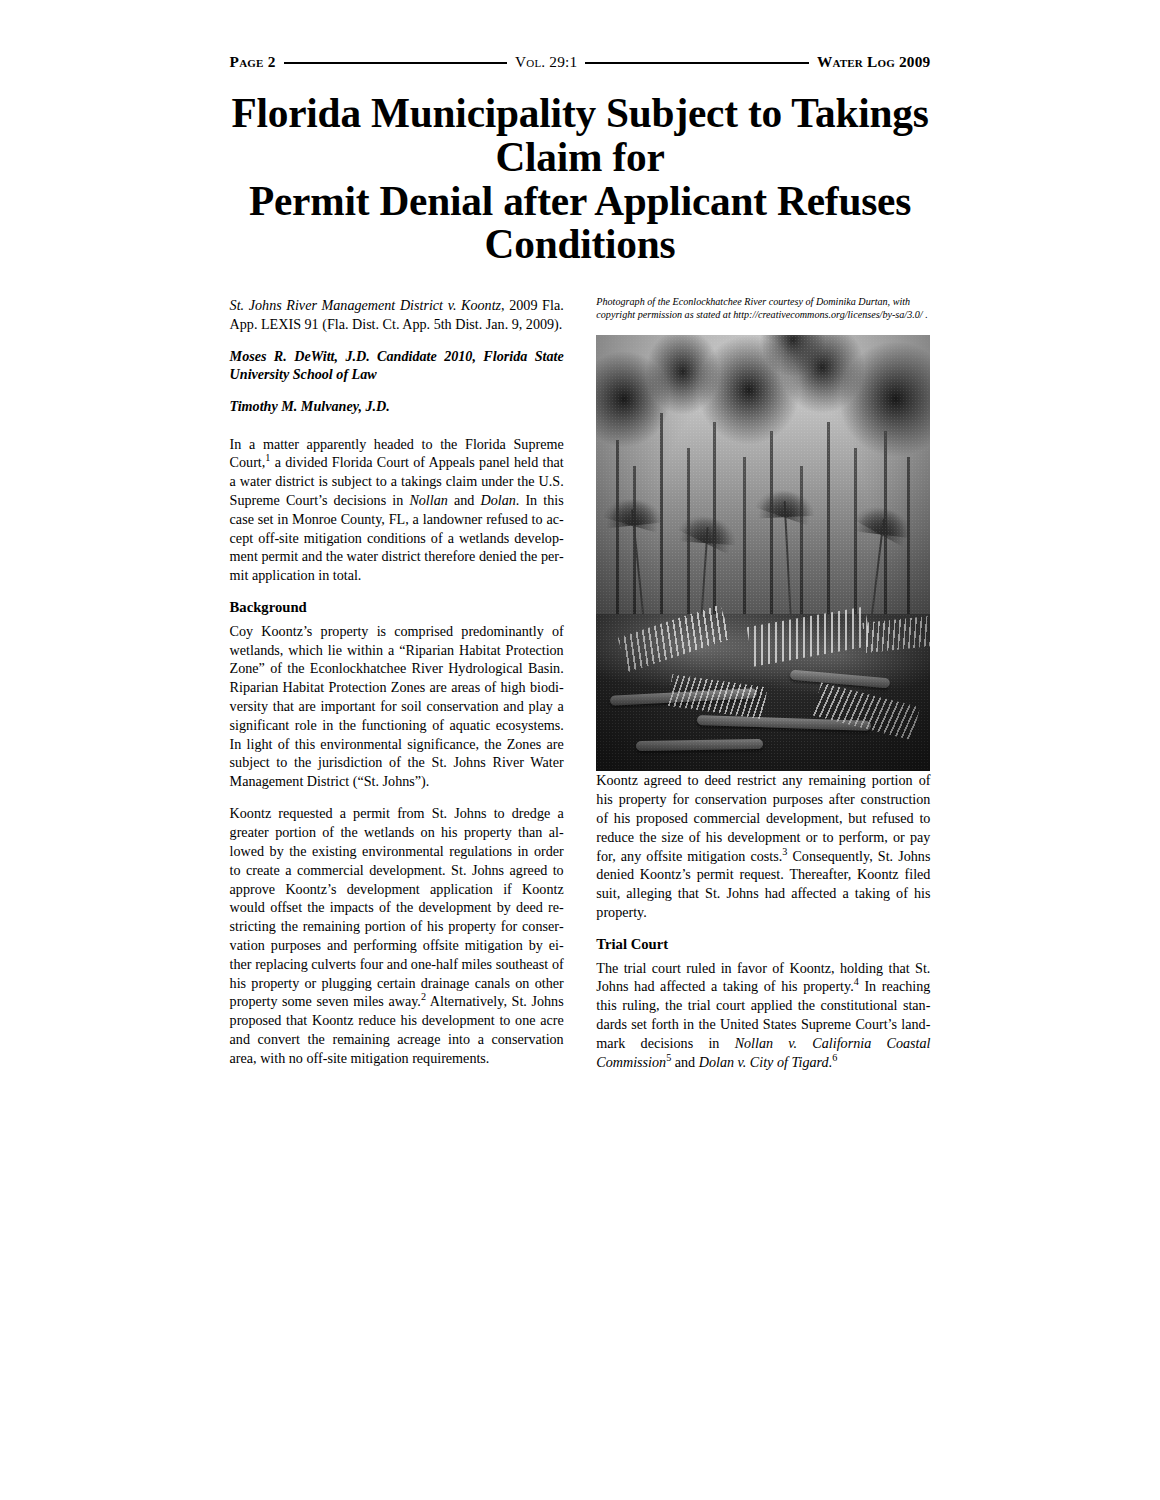Page 2 Vol. 29:1 Water Log 2009
Florida Municipality Subject to Takings Claim for
Permit Denial after Applicant Refuses Conditions
St. Johns River Management District v. Koontz, 2009 Fla. App. LEXIS 91 (Fla. Dist. Ct. App. 5th Dist. Jan. 9, 2009).
Moses R. DeWitt, J.D. Candidate 2010, Florida State University School of Law
Timothy M. Mulvaney, J.D.
In a matter apparently headed to the Florida Supreme Court,1 a divided Florida Court of Appeals panel held that a water district is subject to a takings claim under the U.S. Supreme Court’s decisions in Nollan and Dolan. In this case set in Monroe County, FL, a landowner refused to accept off-site mitigation conditions of a wetlands development permit and the water district therefore denied the permit application in total.
Background
Coy Koontz’s property is comprised predominantly of wetlands, which lie within a “Riparian Habitat Protection Zone” of the Econlockhatchee River Hydrological Basin. Riparian Habitat Protection Zones are areas of high biodiversity that are important for soil conservation and play a significant role in the functioning of aquatic ecosystems. In light of this environmental significance, the Zones are subject to the jurisdiction of the St. Johns River Water Management District (“St. Johns”).
Koontz requested a permit from St. Johns to dredge a greater portion of the wetlands on his property than allowed by the existing environmental regulations in order to create a commercial development. St. Johns agreed to approve Koontz’s development application if Koontz would offset the impacts of the development by deed restricting the remaining portion of his property for conservation purposes and performing offsite mitigation by either replacing culverts four and one-half miles southeast of his property or plugging certain drainage canals on other property some seven miles away.2 Alternatively, St. Johns proposed that Koontz reduce his development to one acre and convert the remaining acreage into a conservation area, with no off-site mitigation requirements.
Photograph of the Econlockhatchee River courtesy of Dominika Durtan, with copyright permission as stated at http://creativecommons.org/licenses/by-sa/3.0/ .
Koontz agreed to deed restrict any remaining portion of his property for conservation purposes after construction of his proposed commercial development, but refused to reduce the size of his development or to perform, or pay for, any offsite mitigation costs.3 Consequently, St. Johns denied Koontz’s permit request. Thereafter, Koontz filed suit, alleging that St. Johns had affected a taking of his property.
Trial Court
The trial court ruled in favor of Koontz, holding that St. Johns had affected a taking of his property.4 In reaching this ruling, the trial court applied the constitutional standards set forth in the United States Supreme Court’s landmark decisions in Nollan v. California Coastal Commission5 and Dolan v. City of Tigard.6